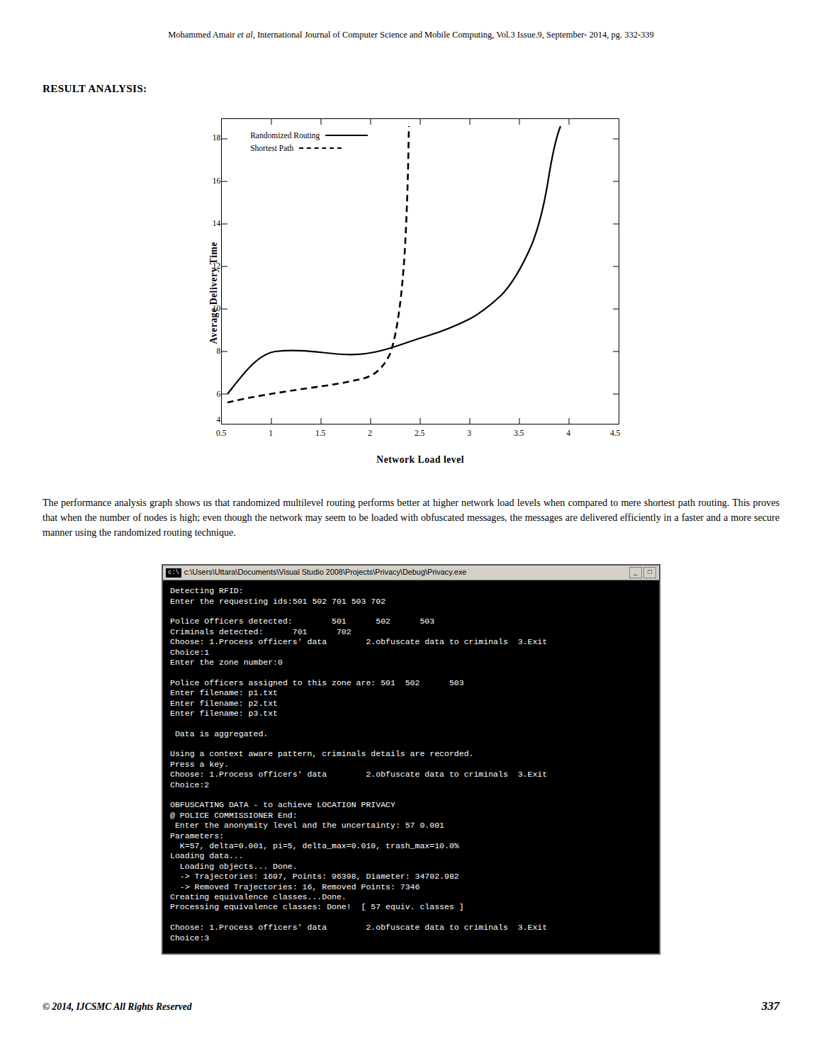Mohammed Amair et al, International Journal of Computer Science and Mobile Computing, Vol.3 Issue.9, September- 2014, pg. 332-339
RESULT ANALYSIS:
Average Delivery Time
18 16 14 12 10 8 6 4
Randomized Routing
Shortest Path
0.5 1 1.5 2 2.5 3 3.5 4 4.5
Network Load level
The performance analysis graph shows us that randomized multilevel routing performs better at higher network load levels when compared to mere shortest path routing. This proves that when the number of nodes is high; even though the network may seem to be loaded with obfuscated messages, the messages are delivered efficiently in a faster and a more secure manner using the randomized routing technique.
c:\ c:\Users\Uttara\Documents\Visual Studio 2008\Projects\Privacy\Debug\Privacy.exe
_□
Detecting RFID: Enter the requesting ids:501 502 701 503 702 Police Officers detected: 501 502 503 Criminals detected: 701 702 Choose: 1.Process officers' data 2.obfuscate data to criminals 3.Exit Choice:1 Enter the zone number:0 Police officers assigned to this zone are: 501 502 503 Enter filename: p1.txt Enter filename: p2.txt Enter filename: p3.txt Data is aggregated. Using a context aware pattern, criminals details are recorded. Press a key. Choose: 1.Process officers' data 2.obfuscate data to criminals 3.Exit Choice:2 OBFUSCATING DATA - to achieve LOCATION PRIVACY @ POLICE COMMISSIONER End: Enter the anonymity level and the uncertainty: 57 0.001 Parameters: K=57, delta=0.001, pi=5, delta_max=0.010, trash_max=10.0% Loading data... Loading objects... Done. -> Trajectories: 1697, Points: 96398, Diameter: 34702.982 -> Removed Trajectories: 16, Removed Points: 7346 Creating equivalence classes...Done. Processing equivalence classes: Done! [ 57 equiv. classes ] Choose: 1.Process officers' data 2.obfuscate data to criminals 3.Exit Choice:3
© 2014, IJCSMC All Rights Reserved 337